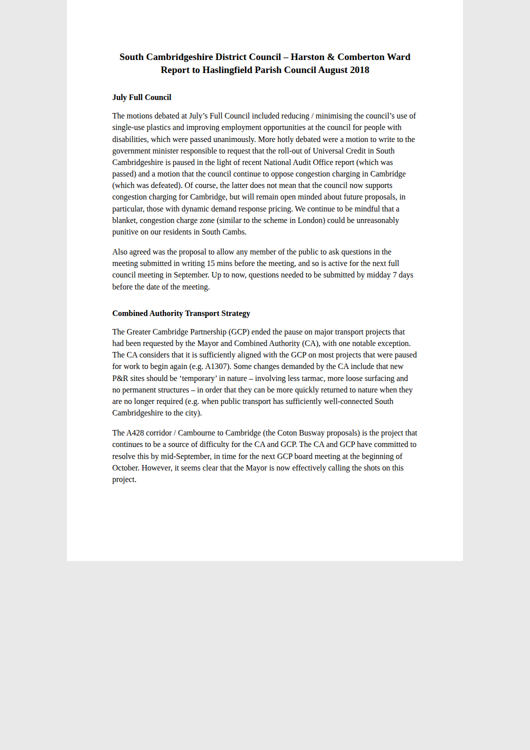South Cambridgeshire District Council – Harston & Comberton Ward Report to Haslingfield Parish Council August 2018
July Full Council
The motions debated at July’s Full Council included reducing / minimising the council’s use of single-use plastics and improving employment opportunities at the council for people with disabilities, which were passed unanimously. More hotly debated were a motion to write to the government minister responsible to request that the roll-out of Universal Credit in South Cambridgeshire is paused in the light of recent National Audit Office report (which was passed) and a motion that the council continue to oppose congestion charging in Cambridge (which was defeated). Of course, the latter does not mean that the council now supports congestion charging for Cambridge, but will remain open minded about future proposals, in particular, those with dynamic demand response pricing. We continue to be mindful that a blanket, congestion charge zone (similar to the scheme in London) could be unreasonably punitive on our residents in South Cambs.
Also agreed was the proposal to allow any member of the public to ask questions in the meeting submitted in writing 15 mins before the meeting, and so is active for the next full council meeting in September. Up to now, questions needed to be submitted by midday 7 days before the date of the meeting.
Combined Authority Transport Strategy
The Greater Cambridge Partnership (GCP) ended the pause on major transport projects that had been requested by the Mayor and Combined Authority (CA), with one notable exception. The CA considers that it is sufficiently aligned with the GCP on most projects that were paused for work to begin again (e.g. A1307). Some changes demanded by the CA include that new P&R sites should be ‘temporary’ in nature – involving less tarmac, more loose surfacing and no permanent structures – in order that they can be more quickly returned to nature when they are no longer required (e.g. when public transport has sufficiently well-connected South Cambridgeshire to the city).
The A428 corridor / Cambourne to Cambridge (the Coton Busway proposals) is the project that continues to be a source of difficulty for the CA and GCP. The CA and GCP have committed to resolve this by mid-September, in time for the next GCP board meeting at the beginning of October. However, it seems clear that the Mayor is now effectively calling the shots on this project.